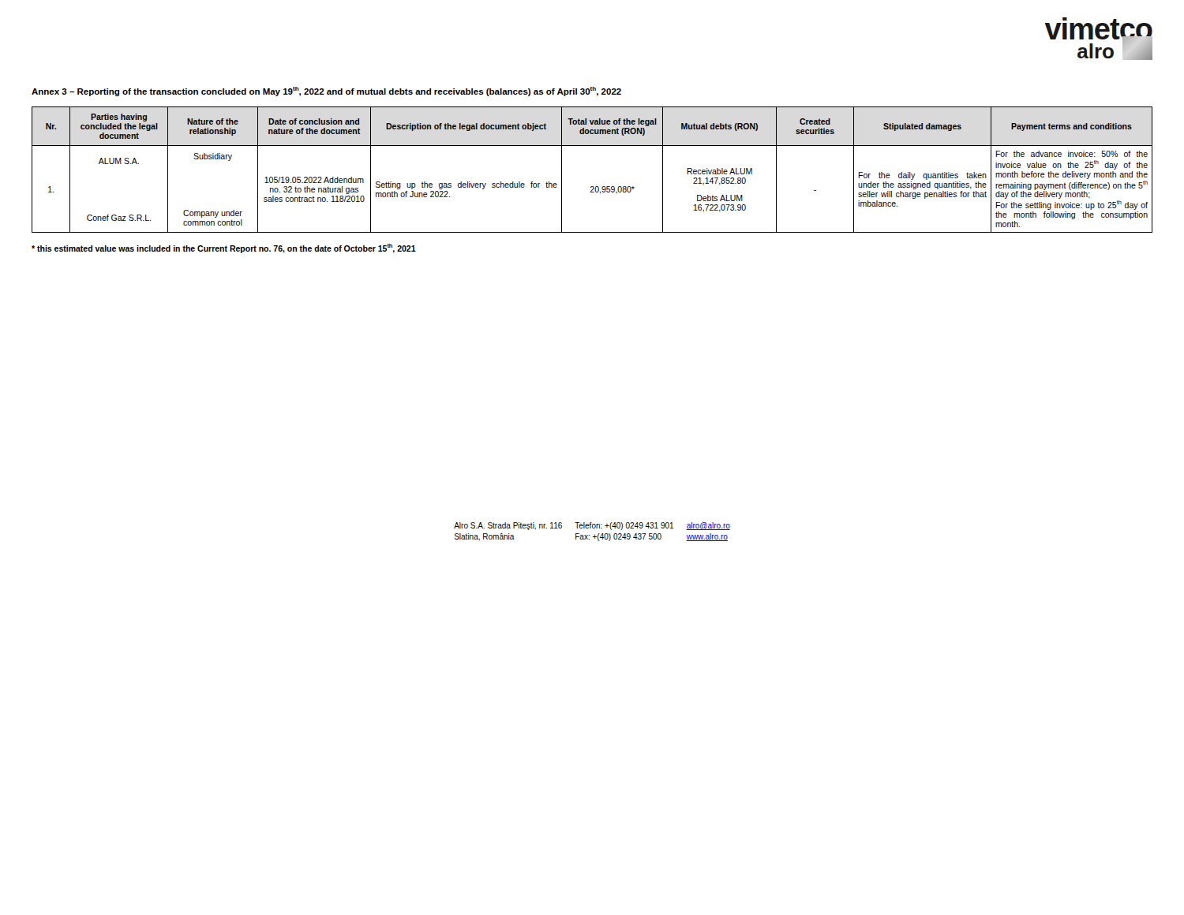vimetco
alro
Annex 3 – Reporting of the transaction concluded on May 19th, 2022 and of mutual debts and receivables (balances) as of April 30th, 2022
| Nr. | Parties having concluded the legal document | Nature of the relationship | Date of conclusion and nature of the document | Description of the legal document object | Total value of the legal document (RON) | Mutual debts (RON) | Created securities | Stipulated damages | Payment terms and conditions |
| --- | --- | --- | --- | --- | --- | --- | --- | --- | --- |
| 1. | ALUM S.A. Conef Gaz S.R.L. | Subsidiary Company under common control | 105/19.05.2022 Addendum no. 32 to the natural gas sales contract no. 118/2010 | Setting up the gas delivery schedule for the month of June 2022. | 20,959,080* | Receivable ALUM 21,147,852.80 Debts ALUM 16,722,073.90 | - | For the daily quantities taken under the assigned quantities, the seller will charge penalties for that imbalance. | For the advance invoice: 50% of the invoice value on the 25 th day of the month before the delivery month and the remaining payment (difference) on the 5 th day of the delivery month; For the settling invoice: up to 25 th day of the month following the consumption month. |
* this estimated value was included in the Current Report no. 76, on the date of October 15th, 2021
| Alro S.A. Strada Piteşti, nr. 116 Slatina, România | Telefon: +(40) 0249 431 901 Fax: +(40) 0249 437 500 | alro@alro.ro www.alro.ro |